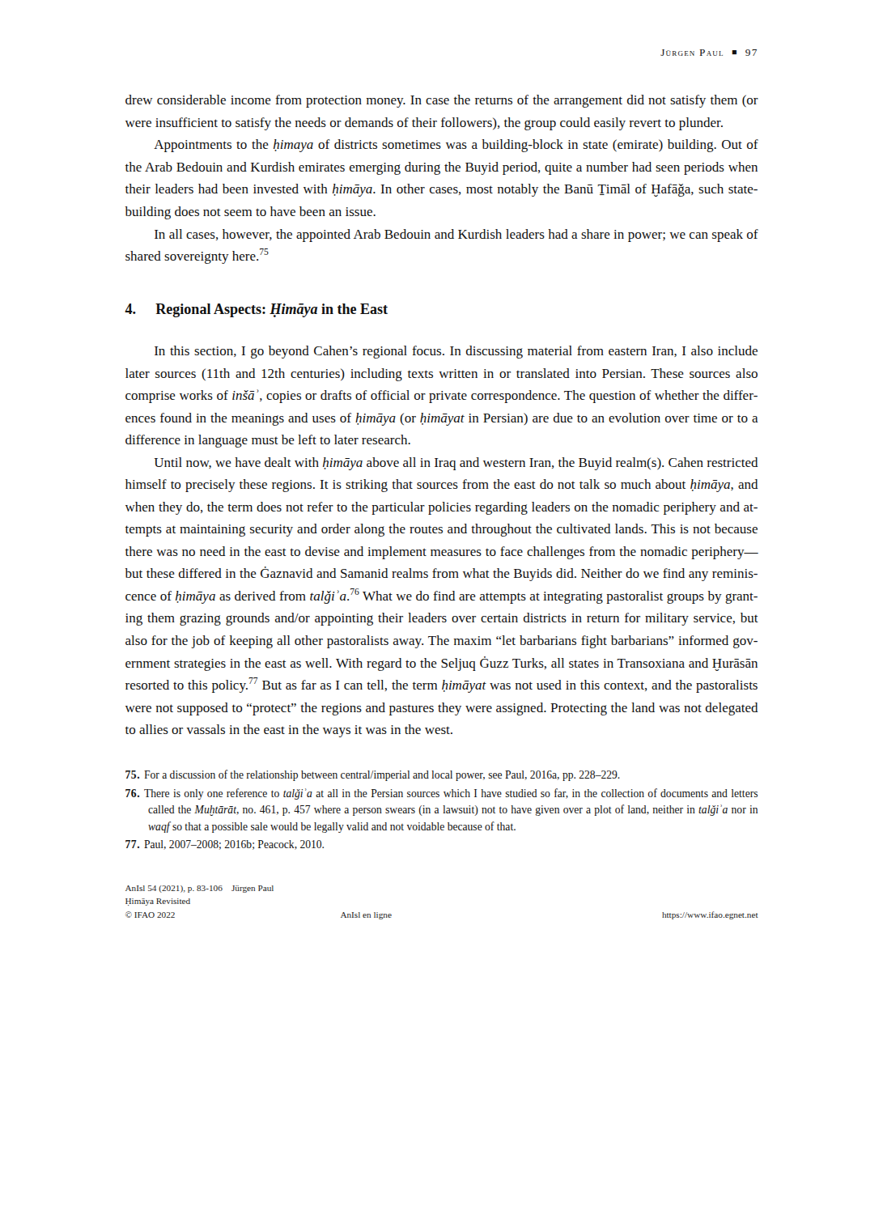Jürgen Paul ■ 97
drew considerable income from protection money. In case the returns of the arrangement did not satisfy them (or were insufficient to satisfy the needs or demands of their followers), the group could easily revert to plunder.
Appointments to the ḥimaya of districts sometimes was a building-block in state (emirate) building. Out of the Arab Bedouin and Kurdish emirates emerging during the Buyid period, quite a number had seen periods when their leaders had been invested with ḥimāya. In other cases, most notably the Banū Ṯimāl of Ḫafāǧa, such state-building does not seem to have been an issue.
In all cases, however, the appointed Arab Bedouin and Kurdish leaders had a share in power; we can speak of shared sovereignty here.75
4. Regional Aspects: Ḥimāya in the East
In this section, I go beyond Cahen’s regional focus. In discussing material from eastern Iran, I also include later sources (11th and 12th centuries) including texts written in or translated into Persian. These sources also comprise works of inšāʾ, copies or drafts of official or private correspondence. The question of whether the differences found in the meanings and uses of ḥimāya (or ḥimāyat in Persian) are due to an evolution over time or to a difference in language must be left to later research.
Until now, we have dealt with ḥimāya above all in Iraq and western Iran, the Buyid realm(s). Cahen restricted himself to precisely these regions. It is striking that sources from the east do not talk so much about ḥimāya, and when they do, the term does not refer to the particular policies regarding leaders on the nomadic periphery and attempts at maintaining security and order along the routes and throughout the cultivated lands. This is not because there was no need in the east to devise and implement measures to face challenges from the nomadic periphery—but these differed in the Ġaznavid and Samanid realms from what the Buyids did. Neither do we find any reminiscence of ḥimāya as derived from talǧiʾa.76 What we do find are attempts at integrating pastoralist groups by granting them grazing grounds and/or appointing their leaders over certain districts in return for military service, but also for the job of keeping all other pastoralists away. The maxim “let barbarians fight barbarians” informed government strategies in the east as well. With regard to the Seljuq Ġuzz Turks, all states in Transoxiana and Ḫurāsān resorted to this policy.77 But as far as I can tell, the term ḥimāyat was not used in this context, and the pastoralists were not supposed to “protect” the regions and pastures they were assigned. Protecting the land was not delegated to allies or vassals in the east in the ways it was in the west.
75. For a discussion of the relationship between central/imperial and local power, see Paul, 2016a, pp. 228–229.
76. There is only one reference to talǧiʾa at all in the Persian sources which I have studied so far, in the collection of documents and letters called the Muḫtārāt, no. 461, p. 457 where a person swears (in a lawsuit) not to have given over a plot of land, neither in talǧiʾa nor in waqf so that a possible sale would be legally valid and not voidable because of that.
77. Paul, 2007–2008; 2016b; Peacock, 2010.
AnIsl 54 (2021), p. 83-106 Jürgen Paul
Ḥimāya Revisited
© IFAO 2022 AnIsl en ligne https://www.ifao.egnet.net